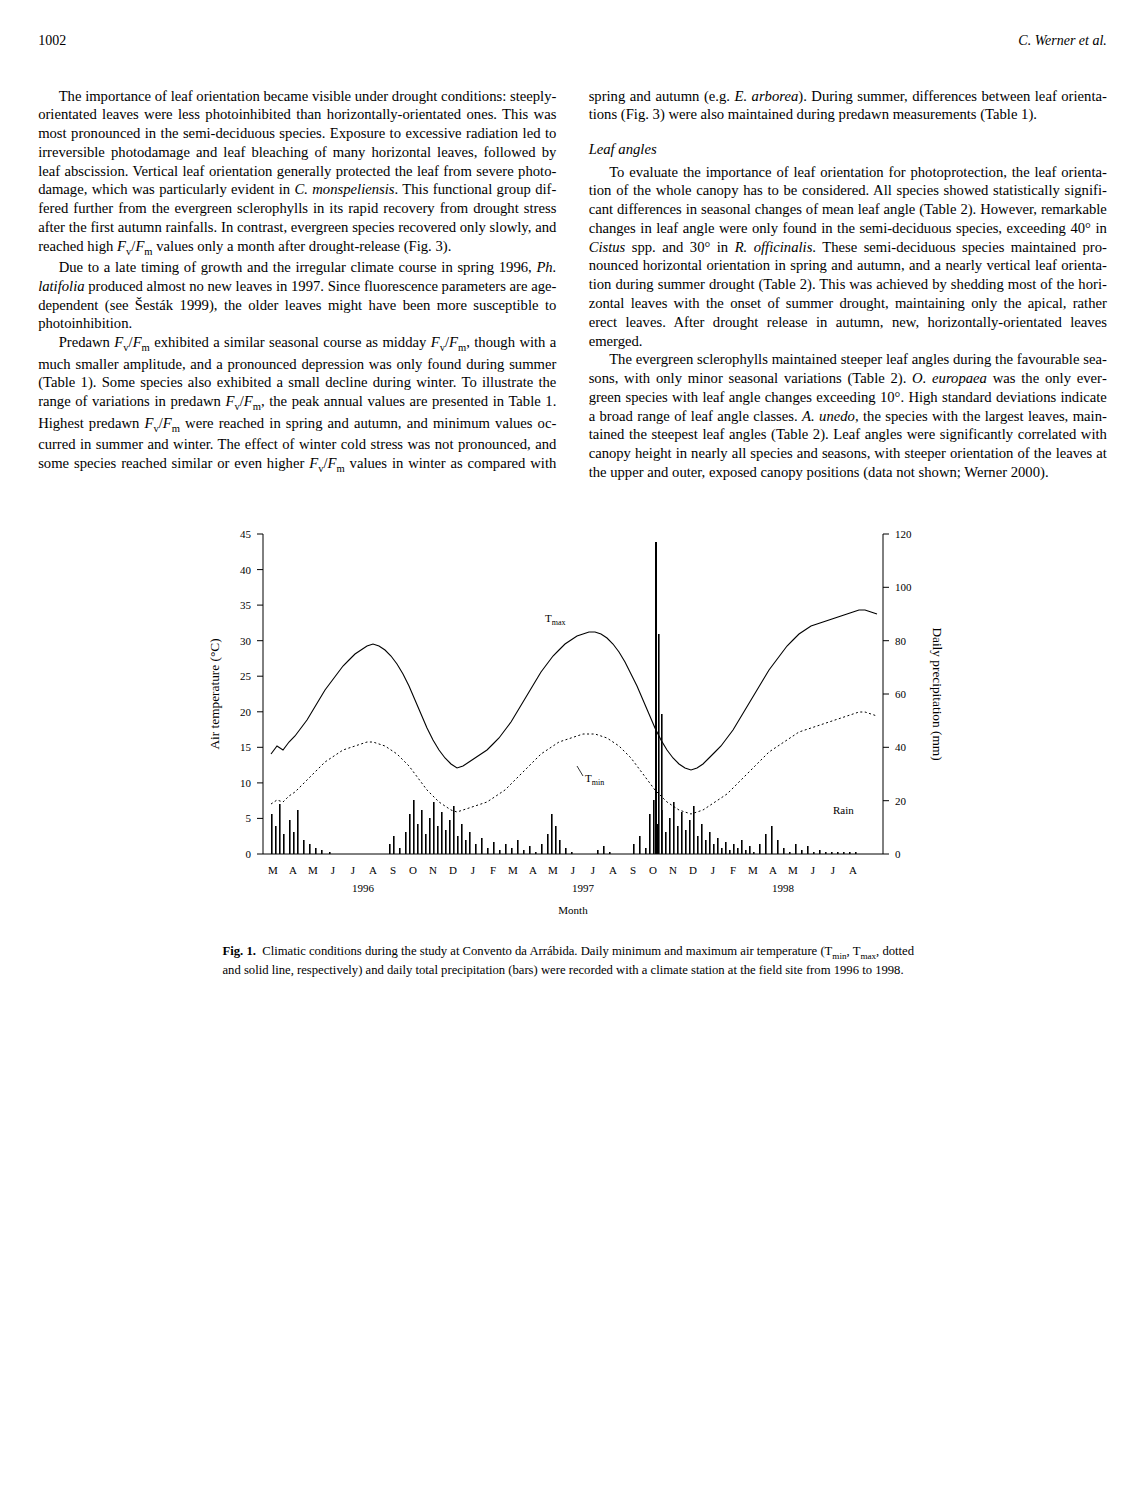1002 C. Werner et al.
The importance of leaf orientation became visible under drought conditions: steeply-orientated leaves were less photoinhibited than horizontally-orientated ones. This was most pronounced in the semi-deciduous species. Exposure to excessive radiation led to irreversible photodamage and leaf bleaching of many horizontal leaves, followed by leaf abscission. Vertical leaf orientation generally protected the leaf from severe photodamage, which was particularly evident in C. monspeliensis. This functional group differed further from the evergreen sclerophylls in its rapid recovery from drought stress after the first autumn rainfalls. In contrast, evergreen species recovered only slowly, and reached high Fv/Fm values only a month after drought-release (Fig. 3).
Due to a late timing of growth and the irregular climate course in spring 1996, Ph. latifolia produced almost no new leaves in 1997. Since fluorescence parameters are age-dependent (see Šesták 1999), the older leaves might have been more susceptible to photoinhibition.
Predawn Fv/Fm exhibited a similar seasonal course as midday Fv/Fm, though with a much smaller amplitude, and a pronounced depression was only found during summer (Table 1). Some species also exhibited a small decline during winter. To illustrate the range of variations in predawn Fv/Fm, the peak annual values are presented in Table 1. Highest predawn Fv/Fm were reached in spring and autumn, and minimum values occurred in summer and winter. The effect of winter cold stress was not pronounced, and some species reached similar or even higher Fv/Fm values in winter as compared with spring and autumn (e.g. E. arborea). During summer, differences between leaf orientations (Fig. 3) were also maintained during predawn measurements (Table 1).
Leaf angles
To evaluate the importance of leaf orientation for photoprotection, the leaf orientation of the whole canopy has to be considered. All species showed statistically significant differences in seasonal changes of mean leaf angle (Table 2). However, remarkable changes in leaf angle were only found in the semi-deciduous species, exceeding 40° in Cistus spp. and 30° in R. officinalis. These semi-deciduous species maintained pronounced horizontal orientation in spring and autumn, and a nearly vertical leaf orientation during summer drought (Table 2). This was achieved by shedding most of the horizontal leaves with the onset of summer drought, maintaining only the apical, rather erect leaves. After drought release in autumn, new, horizontally-orientated leaves emerged.
The evergreen sclerophylls maintained steeper leaf angles during the favourable seasons, with only minor seasonal variations (Table 2). O. europaea was the only evergreen species with leaf angle changes exceeding 10°. High standard deviations indicate a broad range of leaf angle classes. A. unedo, the species with the largest leaves, maintained the steepest leaf angles (Table 2). Leaf angles were significantly correlated with canopy height in nearly all species and seasons, with steeper orientation of the leaves at the upper and outer, exposed canopy positions (data not shown; Werner 2000).
0 5 10 15 20 25 30 35 40 45 0 20 40 60 80 100 120 Air temperature (°C) Daily precipitation (mm) MAMJ JASO ND JFMA MJJA SOND JFMA MJJA 1996 1997 1998 Month Tmax Tmin Rain
Fig. 1. Climatic conditions during the study at Convento da Arrábida. Daily minimum and maximum air temperature (Tmin, Tmax, dotted and solid line, respectively) and daily total precipitation (bars) were recorded with a climate station at the field site from 1996 to 1998.